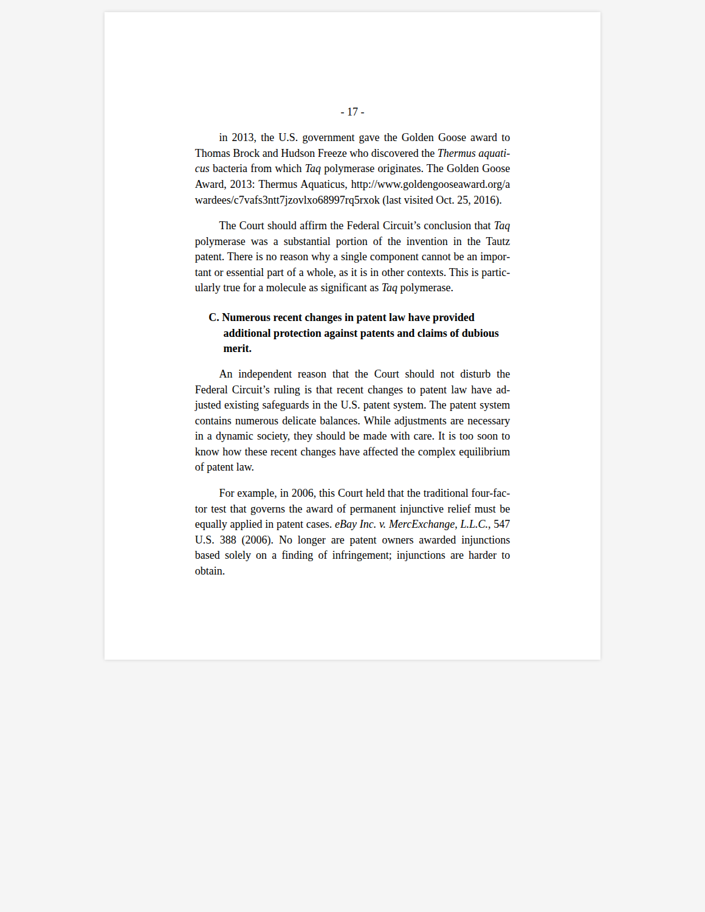- 17 -
in 2013, the U.S. government gave the Golden Goose award to Thomas Brock and Hudson Freeze who discovered the Thermus aquaticus bacteria from which Taq polymerase originates. The Golden Goose Award, 2013: Thermus Aquaticus, http://www.goldengooseaward.org/awardees/c7vafs3ntt7jzovlxo68997rq5rxok (last visited Oct. 25, 2016).
The Court should affirm the Federal Circuit’s conclusion that Taq polymerase was a substantial portion of the invention in the Tautz patent. There is no reason why a single component cannot be an important or essential part of a whole, as it is in other contexts. This is particularly true for a molecule as significant as Taq polymerase.
C. Numerous recent changes in patent law have provided additional protection against patents and claims of dubious merit.
An independent reason that the Court should not disturb the Federal Circuit’s ruling is that recent changes to patent law have adjusted existing safeguards in the U.S. patent system. The patent system contains numerous delicate balances. While adjustments are necessary in a dynamic society, they should be made with care. It is too soon to know how these recent changes have affected the complex equilibrium of patent law.
For example, in 2006, this Court held that the traditional four-factor test that governs the award of permanent injunctive relief must be equally applied in patent cases. eBay Inc. v. MercExchange, L.L.C., 547 U.S. 388 (2006). No longer are patent owners awarded injunctions based solely on a finding of infringement; injunctions are harder to obtain.